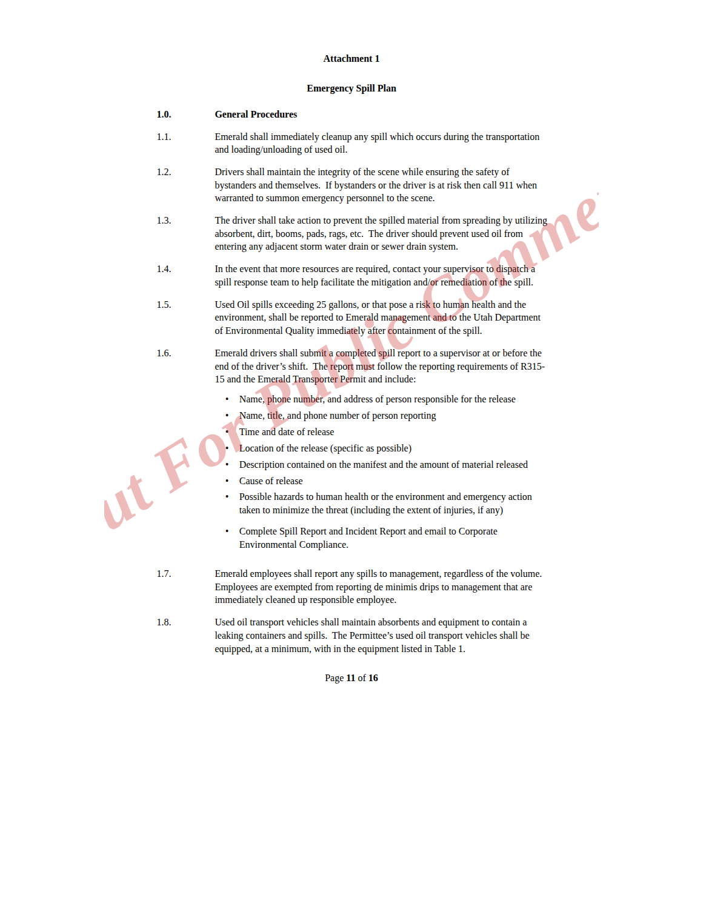Attachment 1
Emergency Spill Plan
1.0.
General Procedures
1.1.
Emerald shall immediately cleanup any spill which occurs during the transportation and loading/unloading of used oil.
1.2.
Drivers shall maintain the integrity of the scene while ensuring the safety of bystanders and themselves. If bystanders or the driver is at risk then call 911 when warranted to summon emergency personnel to the scene.
1.3.
The driver shall take action to prevent the spilled material from spreading by utilizing absorbent, dirt, booms, pads, rags, etc. The driver should prevent used oil from entering any adjacent storm water drain or sewer drain system.
1.4.
In the event that more resources are required, contact your supervisor to dispatch a spill response team to help facilitate the mitigation and/or remediation of the spill.
1.5.
Used Oil spills exceeding 25 gallons, or that pose a risk to human health and the environment, shall be reported to Emerald management and to the Utah Department of Environmental Quality immediately after containment of the spill.
1.6.
Emerald drivers shall submit a completed spill report to a supervisor at or before the end of the driver’s shift. The report must follow the reporting requirements of R315-15 and the Emerald Transporter Permit and include:
Name, phone number, and address of person responsible for the release
Name, title, and phone number of person reporting
Time and date of release
Location of the release (specific as possible)
Description contained on the manifest and the amount of material released
Cause of release
Possible hazards to human health or the environment and emergency action taken to minimize the threat (including the extent of injuries, if any)
Complete Spill Report and Incident Report and email to Corporate Environmental Compliance.
1.7.
Emerald employees shall report any spills to management, regardless of the volume. Employees are exempted from reporting de minimis drips to management that are immediately cleaned up responsible employee.
1.8.
Used oil transport vehicles shall maintain absorbents and equipment to contain a leaking containers and spills. The Permittee’s used oil transport vehicles shall be equipped, at a minimum, with in the equipment listed in Table 1.
Page 11 of 16
Out For Public Comment